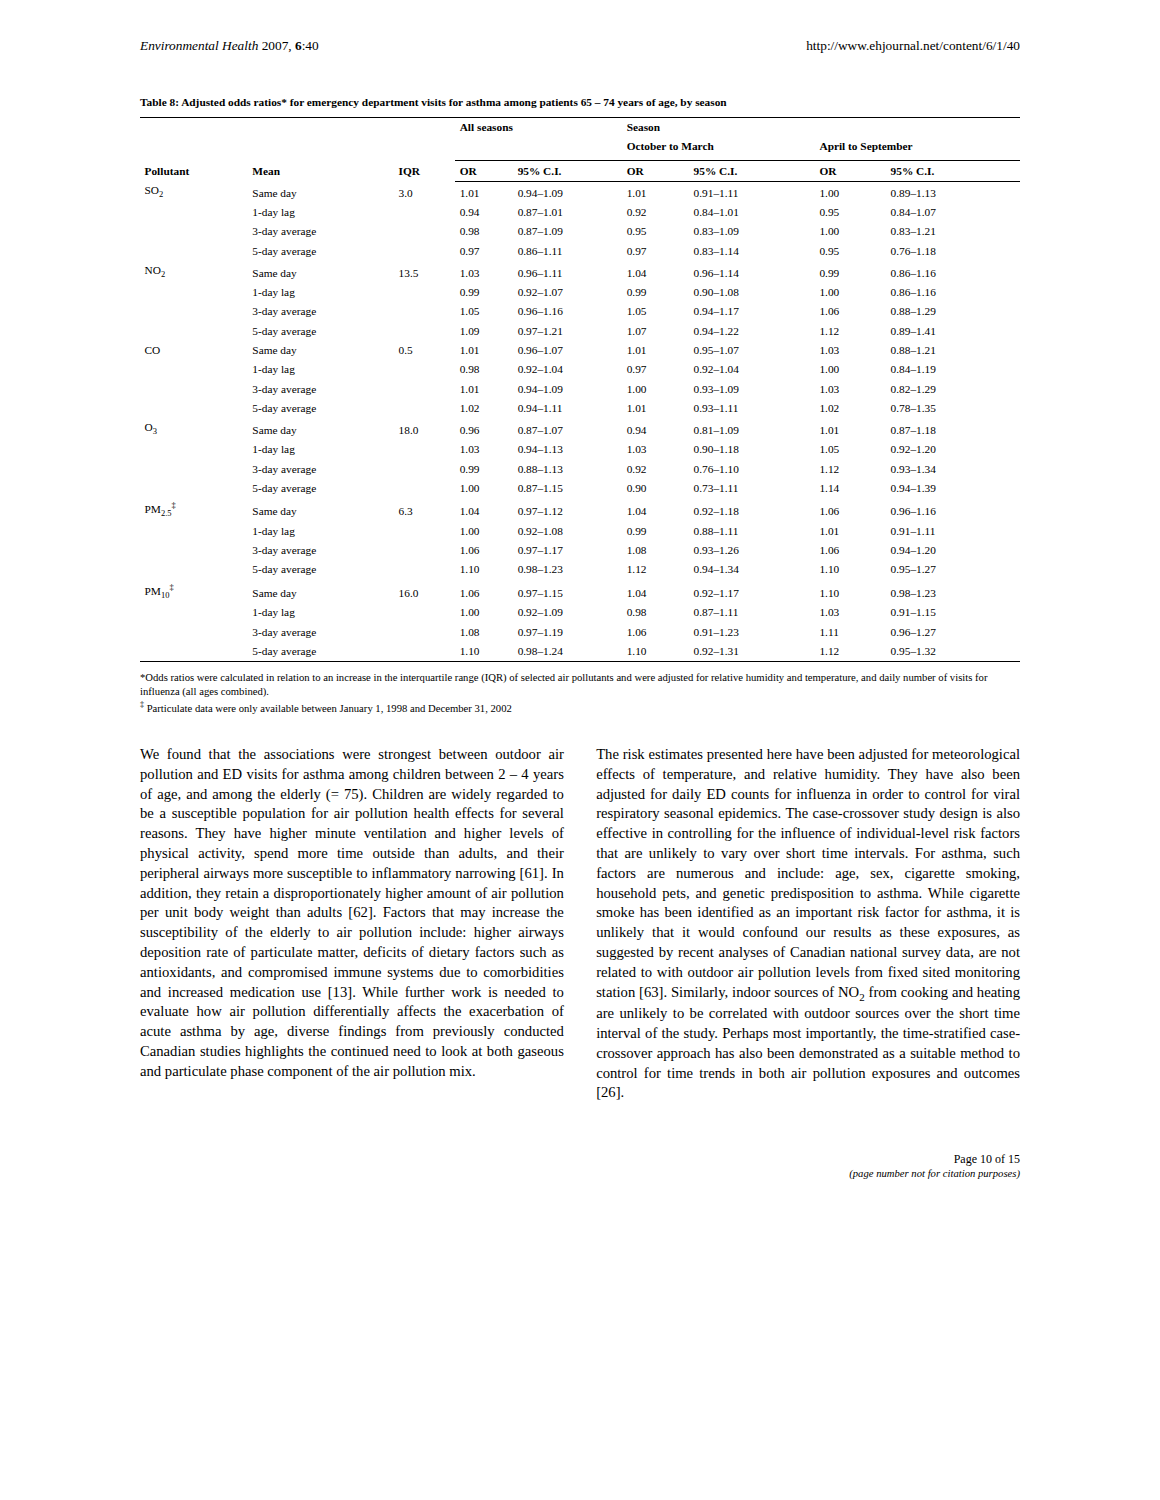Environmental Health 2007, 6:40
http://www.ehjournal.net/content/6/1/40
Table 8: Adjusted odds ratios* for emergency department visits for asthma among patients 65 – 74 years of age, by season
| Pollutant | Mean | IQR | All seasons | Season |
| --- | --- | --- | --- | --- |
| | October to March | April to September |
| OR | 95% C.I. | OR | 95% C.I. | OR | 95% C.I. |
| SO 2 | Same day | 3.0 | 1.01 | 0.94–1.09 | 1.01 | 0.91–1.11 | 1.00 | 0.89–1.13 |
| | 1-day lag | | 0.94 | 0.87–1.01 | 0.92 | 0.84–1.01 | 0.95 | 0.84–1.07 |
| | 3-day average | | 0.98 | 0.87–1.09 | 0.95 | 0.83–1.09 | 1.00 | 0.83–1.21 |
| | 5-day average | | 0.97 | 0.86–1.11 | 0.97 | 0.83–1.14 | 0.95 | 0.76–1.18 |
| NO 2 | Same day | 13.5 | 1.03 | 0.96–1.11 | 1.04 | 0.96–1.14 | 0.99 | 0.86–1.16 |
| | 1-day lag | | 0.99 | 0.92–1.07 | 0.99 | 0.90–1.08 | 1.00 | 0.86–1.16 |
| | 3-day average | | 1.05 | 0.96–1.16 | 1.05 | 0.94–1.17 | 1.06 | 0.88–1.29 |
| | 5-day average | | 1.09 | 0.97–1.21 | 1.07 | 0.94–1.22 | 1.12 | 0.89–1.41 |
| CO | Same day | 0.5 | 1.01 | 0.96–1.07 | 1.01 | 0.95–1.07 | 1.03 | 0.88–1.21 |
| | 1-day lag | | 0.98 | 0.92–1.04 | 0.97 | 0.92–1.04 | 1.00 | 0.84–1.19 |
| | 3-day average | | 1.01 | 0.94–1.09 | 1.00 | 0.93–1.09 | 1.03 | 0.82–1.29 |
| | 5-day average | | 1.02 | 0.94–1.11 | 1.01 | 0.93–1.11 | 1.02 | 0.78–1.35 |
| O 3 | Same day | 18.0 | 0.96 | 0.87–1.07 | 0.94 | 0.81–1.09 | 1.01 | 0.87–1.18 |
| | 1-day lag | | 1.03 | 0.94–1.13 | 1.03 | 0.90–1.18 | 1.05 | 0.92–1.20 |
| | 3-day average | | 0.99 | 0.88–1.13 | 0.92 | 0.76–1.10 | 1.12 | 0.93–1.34 |
| | 5-day average | | 1.00 | 0.87–1.15 | 0.90 | 0.73–1.11 | 1.14 | 0.94–1.39 |
| PM 2.5 ‡ | Same day | 6.3 | 1.04 | 0.97–1.12 | 1.04 | 0.92–1.18 | 1.06 | 0.96–1.16 |
| | 1-day lag | | 1.00 | 0.92–1.08 | 0.99 | 0.88–1.11 | 1.01 | 0.91–1.11 |
| | 3-day average | | 1.06 | 0.97–1.17 | 1.08 | 0.93–1.26 | 1.06 | 0.94–1.20 |
| | 5-day average | | 1.10 | 0.98–1.23 | 1.12 | 0.94–1.34 | 1.10 | 0.95–1.27 |
| PM 10 ‡ | Same day | 16.0 | 1.06 | 0.97–1.15 | 1.04 | 0.92–1.17 | 1.10 | 0.98–1.23 |
| | 1-day lag | | 1.00 | 0.92–1.09 | 0.98 | 0.87–1.11 | 1.03 | 0.91–1.15 |
| | 3-day average | | 1.08 | 0.97–1.19 | 1.06 | 0.91–1.23 | 1.11 | 0.96–1.27 |
| | 5-day average | | 1.10 | 0.98–1.24 | 1.10 | 0.92–1.31 | 1.12 | 0.95–1.32 |
*Odds ratios were calculated in relation to an increase in the interquartile range (IQR) of selected air pollutants and were adjusted for relative humidity and temperature, and daily number of visits for influenza (all ages combined).
‡ Particulate data were only available between January 1, 1998 and December 31, 2002
We found that the associations were strongest between outdoor air pollution and ED visits for asthma among children between 2 – 4 years of age, and among the elderly (= 75). Children are widely regarded to be a susceptible population for air pollution health effects for several reasons. They have higher minute ventilation and higher levels of physical activity, spend more time outside than adults, and their peripheral airways more susceptible to inflammatory narrowing [61]. In addition, they retain a disproportionately higher amount of air pollution per unit body weight than adults [62]. Factors that may increase the susceptibility of the elderly to air pollution include: higher airways deposition rate of particulate matter, deficits of dietary factors such as antioxidants, and compromised immune systems due to comorbidities and increased medication use [13]. While further work is needed to evaluate how air pollution differentially affects the exacerbation of acute asthma by age, diverse findings from previously conducted Canadian studies highlights the continued need to look at both gaseous and particulate phase component of the air pollution mix.
The risk estimates presented here have been adjusted for meteorological effects of temperature, and relative humidity. They have also been adjusted for daily ED counts for influenza in order to control for viral respiratory seasonal epidemics. The case-crossover study design is also effective in controlling for the influence of individual-level risk factors that are unlikely to vary over short time intervals. For asthma, such factors are numerous and include: age, sex, cigarette smoking, household pets, and genetic predisposition to asthma. While cigarette smoke has been identified as an important risk factor for asthma, it is unlikely that it would confound our results as these exposures, as suggested by recent analyses of Canadian national survey data, are not related to with outdoor air pollution levels from fixed sited monitoring station [63]. Similarly, indoor sources of NO2 from cooking and heating are unlikely to be correlated with outdoor sources over the short time interval of the study. Perhaps most importantly, the time-stratified case-crossover approach has also been demonstrated as a suitable method to control for time trends in both air pollution exposures and outcomes [26].
Page 10 of 15
(page number not for citation purposes)